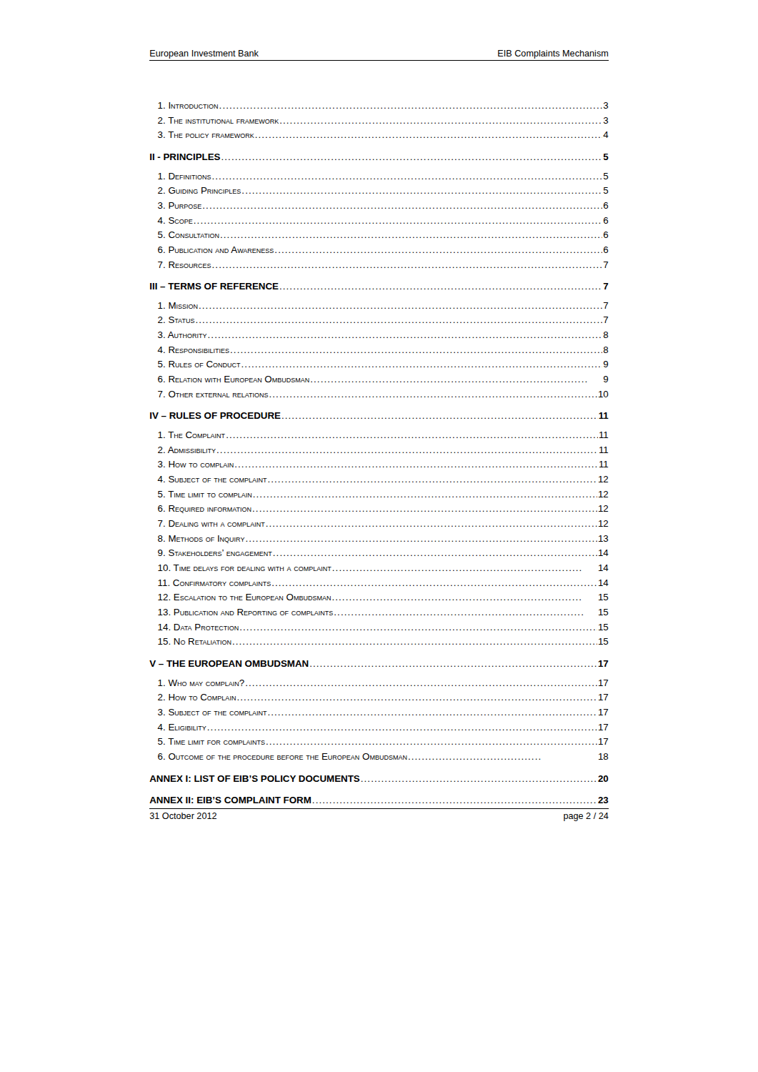European Investment Bank
EIB Complaints Mechanism
1. Introduction.................................................................................................................................. 3
2. The institutional framework................................................................................................. 3
3. The policy framework......................................................................................................... 4
II - PRINCIPLES......................................................................................................................................... 5
1. Definitions....................................................................................................................................... 5
2. Guiding Principles.............................................................................................................. 5
3. Purpose............................................................................................................................................. 6
4. Scope................................................................................................................................................. 6
5. Consultation................................................................................................................................. 6
6. Publication and Awareness................................................................................................. 6
7. Resources....................................................................................................................................... 7
III – TERMS OF REFERENCE............................................................................................................. 7
1. Mission............................................................................................................................................. 7
2. Status................................................................................................................................................. 7
3. Authority........................................................................................................................................... 8
4. Responsibilities....................................................................................................................... 8
5. Rules of Conduct................................................................................................................. 9
6. Relation with European Ombudsman................................................................................. 9
7. Other external relations......................................................................................................... 10
IV – RULES OF PROCEDURE............................................................................................................. 11
1. The Complaint............................................................................................................................. 11
2. Admissibility................................................................................................................................. 11
3. How to complain......................................................................................................................... 11
4. Subject of the complaint......................................................................................................... 12
5. Time limit to complain................................................................................................................. 12
6. Required information................................................................................................................. 12
7. Dealing with a complaint......................................................................................................... 12
8. Methods of Inquiry......................................................................................................................... 13
9. Stakeholders’ engagement................................................................................................. 14
10. Time delays for dealing with a complaint......................................................................... 14
11. Confirmatory complaints................................................................................................. 14
12. Escalation to the European Ombudsman......................................................................... 15
13. Publication and Reporting of complaints......................................................................... 15
14. Data Protection......................................................................................................................... 15
15. No Retaliation............................................................................................................................. 15
V – THE EUROPEAN OMBUDSMAN............................................................................................. 17
1. Who may complain?................................................................................................................. 17
2. How to Complain......................................................................................................................... 17
3. Subject of the complaint......................................................................................................... 17
4. Eligibility........................................................................................................................................... 17
5. Time limit for complaints......................................................................................................... 17
6. Outcome of the procedure before the European Ombudsman....................................... 18
ANNEX I: LIST OF EIB’S POLICY DOCUMENTS......................................................................... 20
ANNEX II: EIB’S COMPLAINT FORM............................................................................................. 23
31 October 2012
page 2 / 24